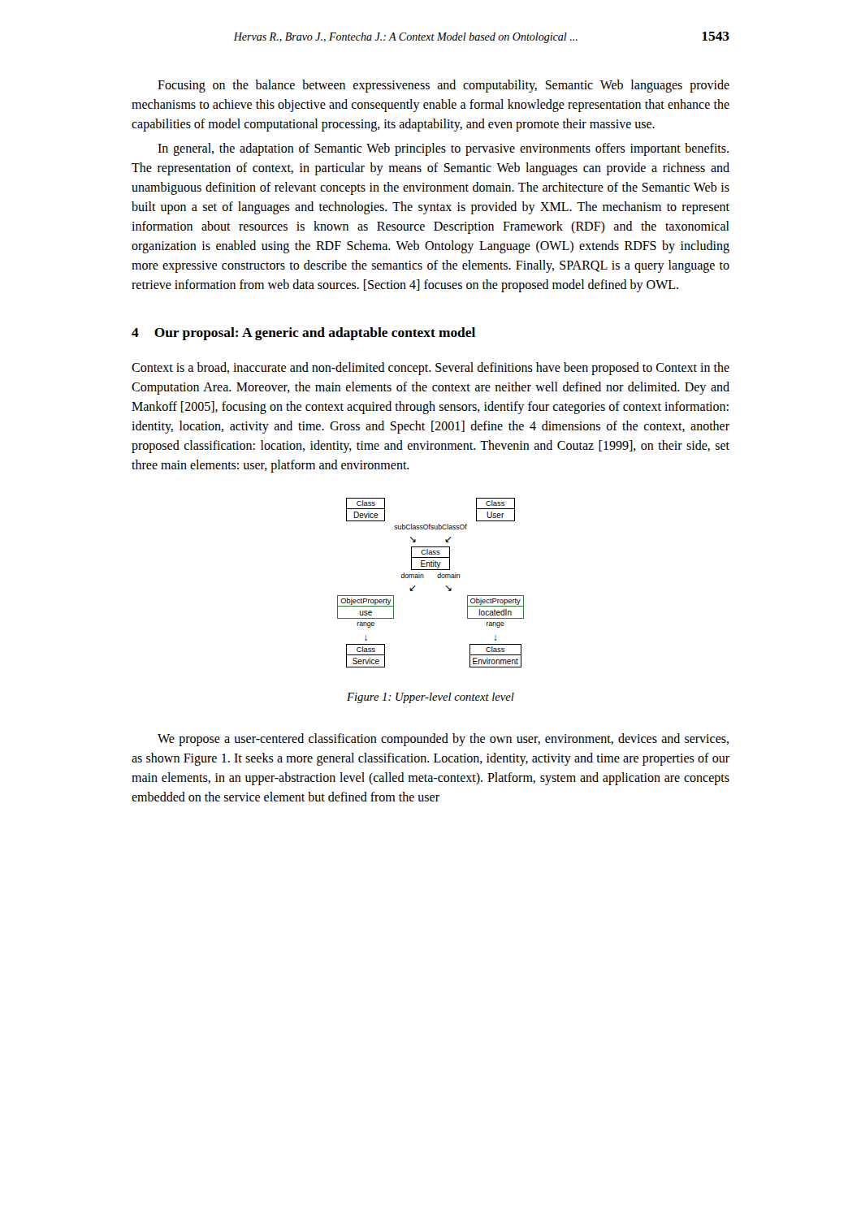Hervas R., Bravo J., Fontecha J.: A Context Model based on Ontological ... 1543
Focusing on the balance between expressiveness and computability, Semantic Web languages provide mechanisms to achieve this objective and consequently enable a formal knowledge representation that enhance the capabilities of model computational processing, its adaptability, and even promote their massive use.
In general, the adaptation of Semantic Web principles to pervasive environments offers important benefits. The representation of context, in particular by means of Semantic Web languages can provide a richness and unambiguous definition of relevant concepts in the environment domain. The architecture of the Semantic Web is built upon a set of languages and technologies. The syntax is provided by XML. The mechanism to represent information about resources is known as Resource Description Framework (RDF) and the taxonomical organization is enabled using the RDF Schema. Web Ontology Language (OWL) extends RDFS by including more expressive constructors to describe the semantics of the elements. Finally, SPARQL is a query language to retrieve information from web data sources. [Section 4] focuses on the proposed model defined by OWL.
4 Our proposal: A generic and adaptable context model
Context is a broad, inaccurate and non-delimited concept. Several definitions have been proposed to Context in the Computation Area. Moreover, the main elements of the context are neither well defined nor delimited. Dey and Mankoff [2005], focusing on the context acquired through sensors, identify four categories of context information: identity, location, activity and time. Gross and Specht [2001] define the 4 dimensions of the context, another proposed classification: location, identity, time and environment. Thevenin and Coutaz [1999], on their side, set three main elements: user, platform and environment.
| | Class Device | | | | Class User | |
| | | subClassOf | | subClassOf | | |
| | | ↘ | | ↙ | | |
| | | Class Entity | | |
| | | domain | | domain | | |
| | | ↙ | | ↘ | | |
| | ObjectProperty use | | | | ObjectProperty locatedIn | |
| | range | | | | range | |
| | ↓ | | | | ↓ | |
| | Class Service | | | | Class Environment | |
Figure 1: Upper-level context level
We propose a user-centered classification compounded by the own user, environment, devices and services, as shown Figure 1. It seeks a more general classification. Location, identity, activity and time are properties of our main elements, in an upper-abstraction level (called meta-context). Platform, system and application are concepts embedded on the service element but defined from the user